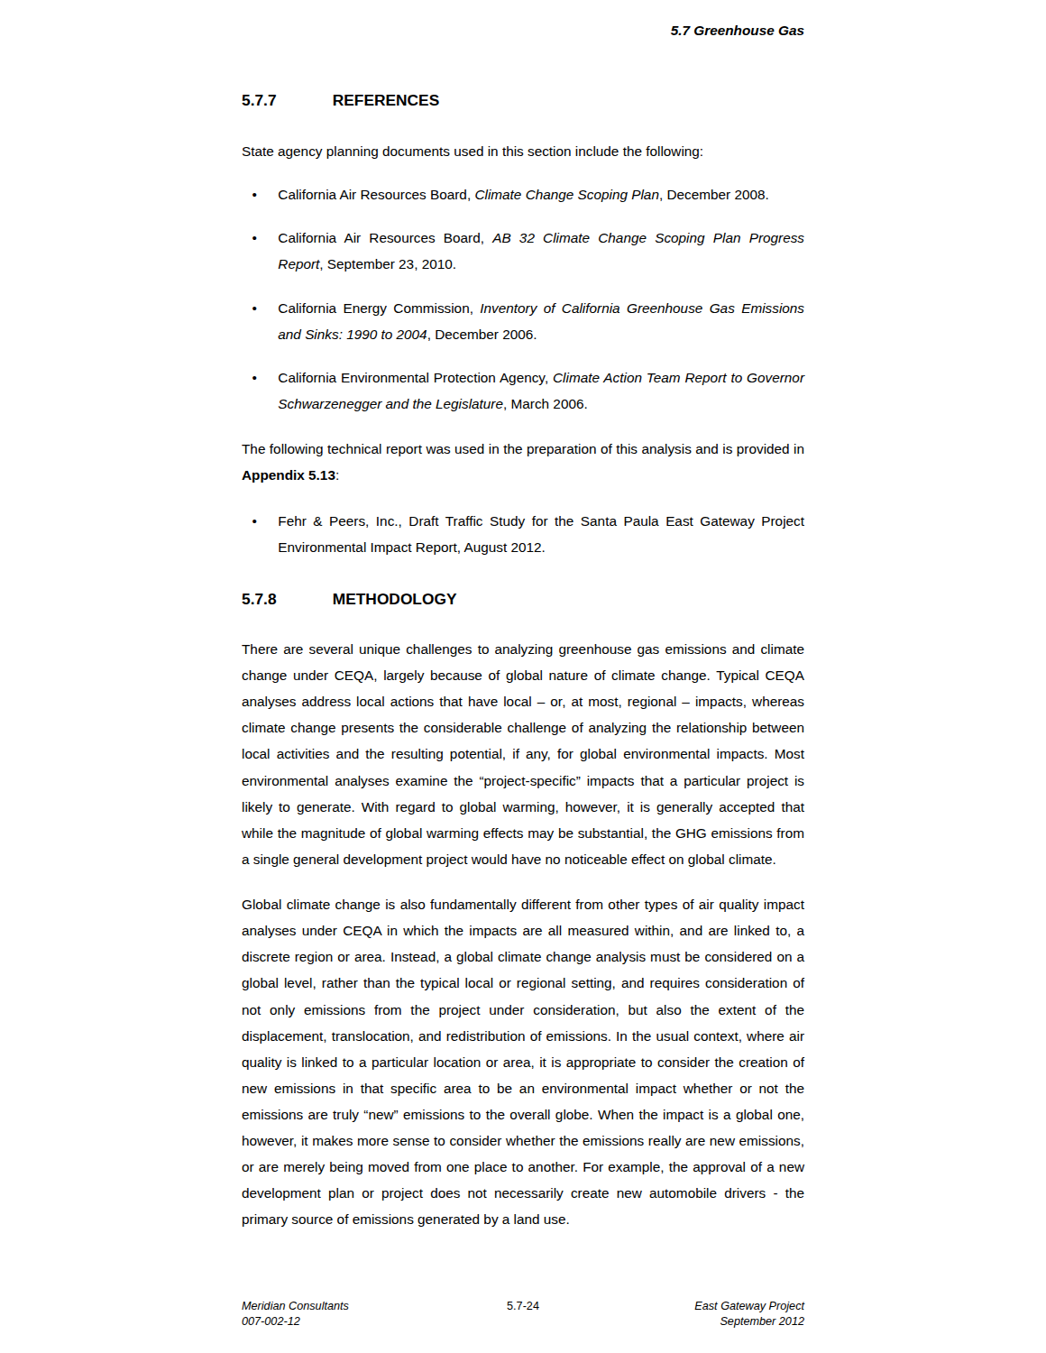5.7 Greenhouse Gas
5.7.7 REFERENCES
State agency planning documents used in this section include the following:
California Air Resources Board, Climate Change Scoping Plan, December 2008.
California Air Resources Board, AB 32 Climate Change Scoping Plan Progress Report, September 23, 2010.
California Energy Commission, Inventory of California Greenhouse Gas Emissions and Sinks: 1990 to 2004, December 2006.
California Environmental Protection Agency, Climate Action Team Report to Governor Schwarzenegger and the Legislature, March 2006.
The following technical report was used in the preparation of this analysis and is provided in Appendix 5.13:
Fehr & Peers, Inc., Draft Traffic Study for the Santa Paula East Gateway Project Environmental Impact Report, August 2012.
5.7.8 METHODOLOGY
There are several unique challenges to analyzing greenhouse gas emissions and climate change under CEQA, largely because of global nature of climate change. Typical CEQA analyses address local actions that have local – or, at most, regional – impacts, whereas climate change presents the considerable challenge of analyzing the relationship between local activities and the resulting potential, if any, for global environmental impacts. Most environmental analyses examine the “project-specific” impacts that a particular project is likely to generate. With regard to global warming, however, it is generally accepted that while the magnitude of global warming effects may be substantial, the GHG emissions from a single general development project would have no noticeable effect on global climate.
Global climate change is also fundamentally different from other types of air quality impact analyses under CEQA in which the impacts are all measured within, and are linked to, a discrete region or area. Instead, a global climate change analysis must be considered on a global level, rather than the typical local or regional setting, and requires consideration of not only emissions from the project under consideration, but also the extent of the displacement, translocation, and redistribution of emissions. In the usual context, where air quality is linked to a particular location or area, it is appropriate to consider the creation of new emissions in that specific area to be an environmental impact whether or not the emissions are truly “new” emissions to the overall globe. When the impact is a global one, however, it makes more sense to consider whether the emissions really are new emissions, or are merely being moved from one place to another. For example, the approval of a new development plan or project does not necessarily create new automobile drivers - the primary source of emissions generated by a land use.
Meridian Consultants
007-002-12
5.7-24
East Gateway Project
September 2012